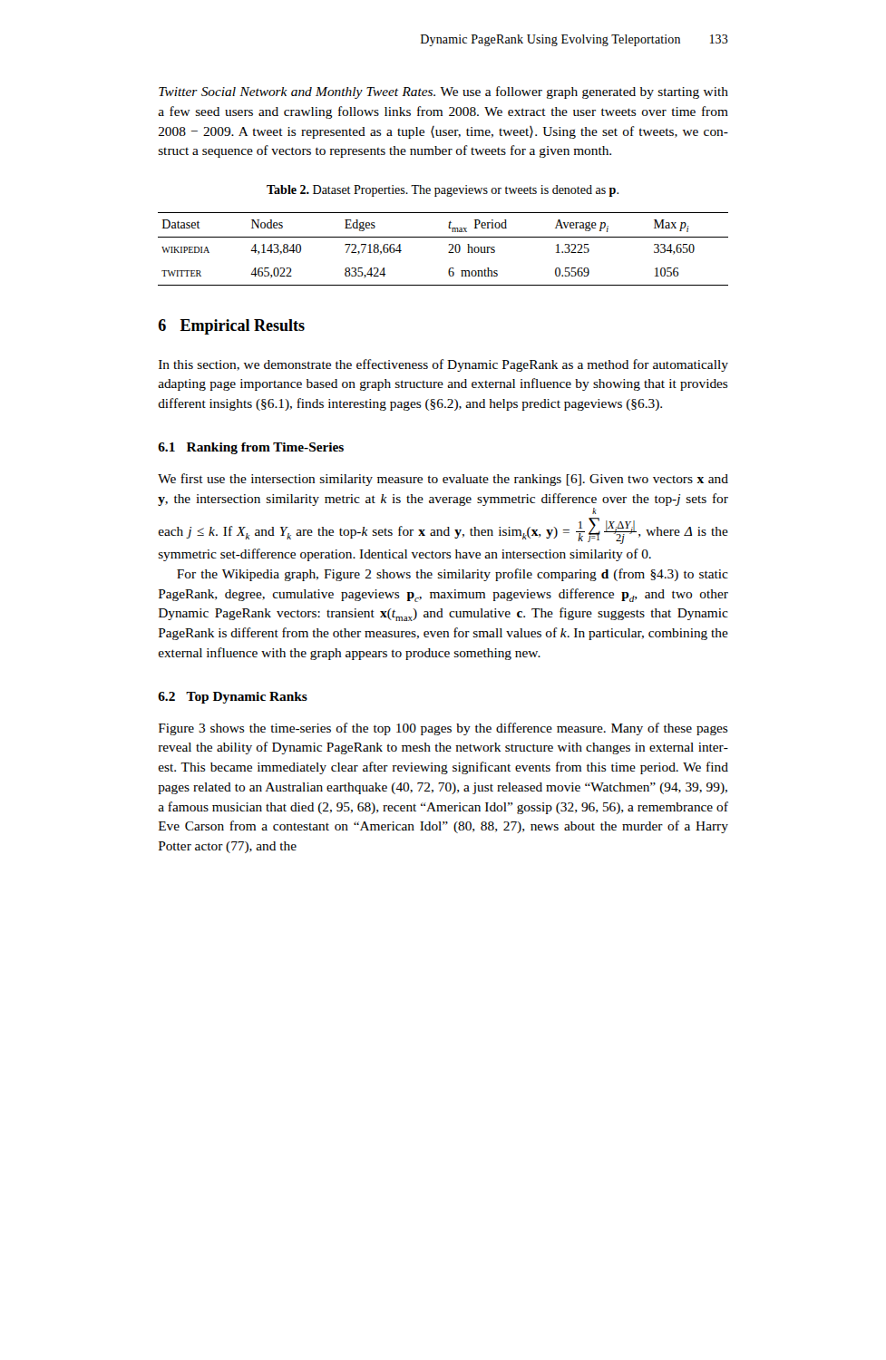Dynamic PageRank Using Evolving Teleportation133
Twitter Social Network and Monthly Tweet Rates. We use a follower graph generated by starting with a few seed users and crawling follows links from 2008. We extract the user tweets over time from 2008 − 2009. A tweet is represented as a tuple ⟨user, time, tweet⟩. Using the set of tweets, we construct a sequence of vectors to represents the number of tweets for a given month.
Table 2. Dataset Properties. The pageviews or tweets is denoted as p.
| Dataset | Nodes | Edges | t max Period | Average p i | Max p i |
| --- | --- | --- | --- | --- | --- |
| wikipedia | 4,143,840 | 72,718,664 | 20 hours | 1.3225 | 334,650 |
| twitter | 465,022 | 835,424 | 6 months | 0.5569 | 1056 |
6 Empirical Results
In this section, we demonstrate the effectiveness of Dynamic PageRank as a method for automatically adapting page importance based on graph structure and external influence by showing that it provides different insights (§6.1), finds interesting pages (§6.2), and helps predict pageviews (§6.3).
6.1 Ranking from Time-Series
We first use the intersection similarity measure to evaluate the rankings [6]. Given two vectors x and y, the intersection similarity metric at k is the average symmetric difference over the top-j sets for each j ≤ k. If Xk and Yk are the top-k sets for x and y, then isimk(x, y) = 1 k k∑j=1|XjΔYj|2j, where Δ is the symmetric set-difference operation. Identical vectors have an intersection similarity of 0.
For the Wikipedia graph, Figure 2 shows the similarity profile comparing d (from §4.3) to static PageRank, degree, cumulative pageviews pc, maximum pageviews difference pd, and two other Dynamic PageRank vectors: transient x(tmax) and cumulative c. The figure suggests that Dynamic PageRank is different from the other measures, even for small values of k. In particular, combining the external influence with the graph appears to produce something new.
6.2 Top Dynamic Ranks
Figure 3 shows the time-series of the top 100 pages by the difference measure. Many of these pages reveal the ability of Dynamic PageRank to mesh the network structure with changes in external interest. This became immediately clear after reviewing significant events from this time period. We find pages related to an Australian earthquake (40, 72, 70), a just released movie “Watchmen” (94, 39, 99), a famous musician that died (2, 95, 68), recent “American Idol” gossip (32, 96, 56), a remembrance of Eve Carson from a contestant on “American Idol” (80, 88, 27), news about the murder of a Harry Potter actor (77), and the